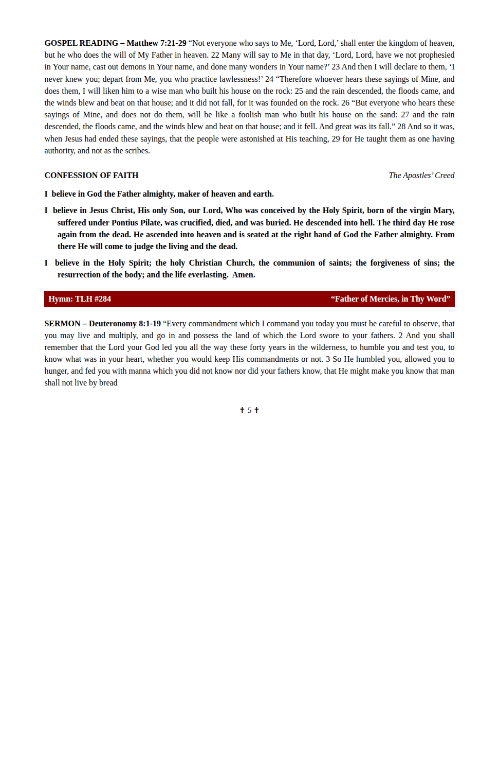GOSPEL READING – Matthew 7:21-29 “Not everyone who says to Me, ‘Lord, Lord,’ shall enter the kingdom of heaven, but he who does the will of My Father in heaven. 22 Many will say to Me in that day, ‘Lord, Lord, have we not prophesied in Your name, cast out demons in Your name, and done many wonders in Your name?’ 23 And then I will declare to them, ‘I never knew you; depart from Me, you who practice lawlessness!’ 24 “Therefore whoever hears these sayings of Mine, and does them, I will liken him to a wise man who built his house on the rock: 25 and the rain descended, the floods came, and the winds blew and beat on that house; and it did not fall, for it was founded on the rock. 26 “But everyone who hears these sayings of Mine, and does not do them, will be like a foolish man who built his house on the sand: 27 and the rain descended, the floods came, and the winds blew and beat on that house; and it fell. And great was its fall.” 28 And so it was, when Jesus had ended these sayings, that the people were astonished at His teaching, 29 for He taught them as one having authority, and not as the scribes.
CONFESSION OF FAITH The Apostles’ Creed
I believe in God the Father almighty, maker of heaven and earth.
I believe in Jesus Christ, His only Son, our Lord, Who was conceived by the Holy Spirit, born of the virgin Mary, suffered under Pontius Pilate, was crucified, died, and was buried. He descended into hell. The third day He rose again from the dead. He ascended into heaven and is seated at the right hand of God the Father almighty. From there He will come to judge the living and the dead.
I believe in the Holy Spirit; the holy Christian Church, the communion of saints; the forgiveness of sins; the resurrection of the body; and the life everlasting. Amen.
Hymn: TLH #284 “Father of Mercies, in Thy Word”
SERMON – Deuteronomy 8:1-19 “Every commandment which I command you today you must be careful to observe, that you may live and multiply, and go in and possess the land of which the Lord swore to your fathers. 2 And you shall remember that the Lord your God led you all the way these forty years in the wilderness, to humble you and test you, to know what was in your heart, whether you would keep His commandments or not. 3 So He humbled you, allowed you to hunger, and fed you with manna which you did not know nor did your fathers know, that He might make you know that man shall not live by bread
✝ 5 ✝